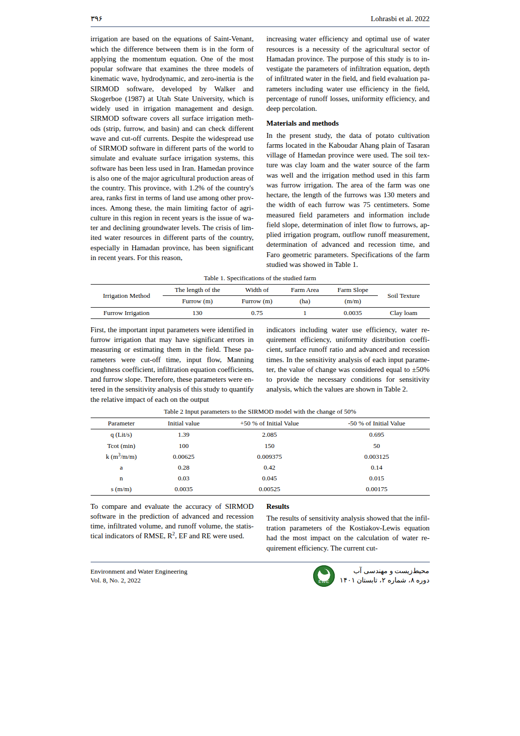۳۹۶
Lohrasbi et al. 2022
irrigation are based on the equations of Saint-Venant, which the difference between them is in the form of applying the momentum equation. One of the most popular software that examines the three models of kinematic wave, hydrodynamic, and zero-inertia is the SIRMOD software, developed by Walker and Skogerboe (1987) at Utah State University, which is widely used in irrigation management and design. SIRMOD software covers all surface irrigation methods (strip, furrow, and basin) and can check different wave and cut-off currents. Despite the widespread use of SIRMOD software in different parts of the world to simulate and evaluate surface irrigation systems, this software has been less used in Iran. Hamedan province is also one of the major agricultural production areas of the country. This province, with 1.2% of the country's area, ranks first in terms of land use among other provinces. Among these, the main limiting factor of agriculture in this region in recent years is the issue of water and declining groundwater levels. The crisis of limited water resources in different parts of the country, especially in Hamadan province, has been significant in recent years. For this reason,
increasing water efficiency and optimal use of water resources is a necessity of the agricultural sector of Hamadan province. The purpose of this study is to investigate the parameters of infiltration equation, depth of infiltrated water in the field, and field evaluation parameters including water use efficiency in the field, percentage of runoff losses, uniformity efficiency, and deep percolation.
Materials and methods
In the present study, the data of potato cultivation farms located in the Kaboudar Ahang plain of Tasaran village of Hamedan province were used. The soil texture was clay loam and the water source of the farm was well and the irrigation method used in this farm was furrow irrigation. The area of the farm was one hectare, the length of the furrows was 130 meters and the width of each furrow was 75 centimeters. Some measured field parameters and information include field slope, determination of inlet flow to furrows, applied irrigation program, outflow runoff measurement, determination of advanced and recession time, and Faro geometric parameters. Specifications of the farm studied was showed in Table 1.
Table 1. Specifications of the studied farm
| Irrigation Method | The length of the | Width of | Farm Area | Farm Slope | Soil Texture |
| --- | --- | --- | --- | --- | --- |
| Furrow (m) | Furrow (m) | (ha) | (m/m) |
| Furrow Irrigation | 130 | 0.75 | 1 | 0.0035 | Clay loam |
First, the important input parameters were identified in furrow irrigation that may have significant errors in measuring or estimating them in the field. These parameters were cut-off time, input flow, Manning roughness coefficient, infiltration equation coefficients, and furrow slope. Therefore, these parameters were entered in the sensitivity analysis of this study to quantify the relative impact of each on the output
indicators including water use efficiency, water requirement efficiency, uniformity distribution coefficient, surface runoff ratio and advanced and recession times. In the sensitivity analysis of each input parameter, the value of change was considered equal to ±50% to provide the necessary conditions for sensitivity analysis, which the values are shown in Table 2.
Table 2 Input parameters to the SIRMOD model with the change of 50%
| Parameter | Initial value | +50 % of Initial Value | -50 % of Initial Value |
| --- | --- | --- | --- |
| q (Lit/s) | 1.39 | 2.085 | 0.695 |
| Tcot (min) | 100 | 150 | 50 |
| k (m 3 /m/m) | 0.00625 | 0.009375 | 0.003125 |
| a | 0.28 | 0.42 | 0.14 |
| n | 0.03 | 0.045 | 0.015 |
| s (m/m) | 0.0035 | 0.00525 | 0.00175 |
To compare and evaluate the accuracy of SIRMOD software in the prediction of advanced and recession time, infiltrated volume, and runoff volume, the statistical indicators of RMSE, R2, EF and RE were used.
Results
The results of sensitivity analysis showed that the infiltration parameters of the Kostiakov-Lewis equation had the most impact on the calculation of water requirement efficiency. The current cut-
Environment and Water Engineering
Vol. 8, No. 2, 2022
محیط‌زیست و مهندسی آب
دوره ٨، شماره ۲، تابستان ۱۴۰۱